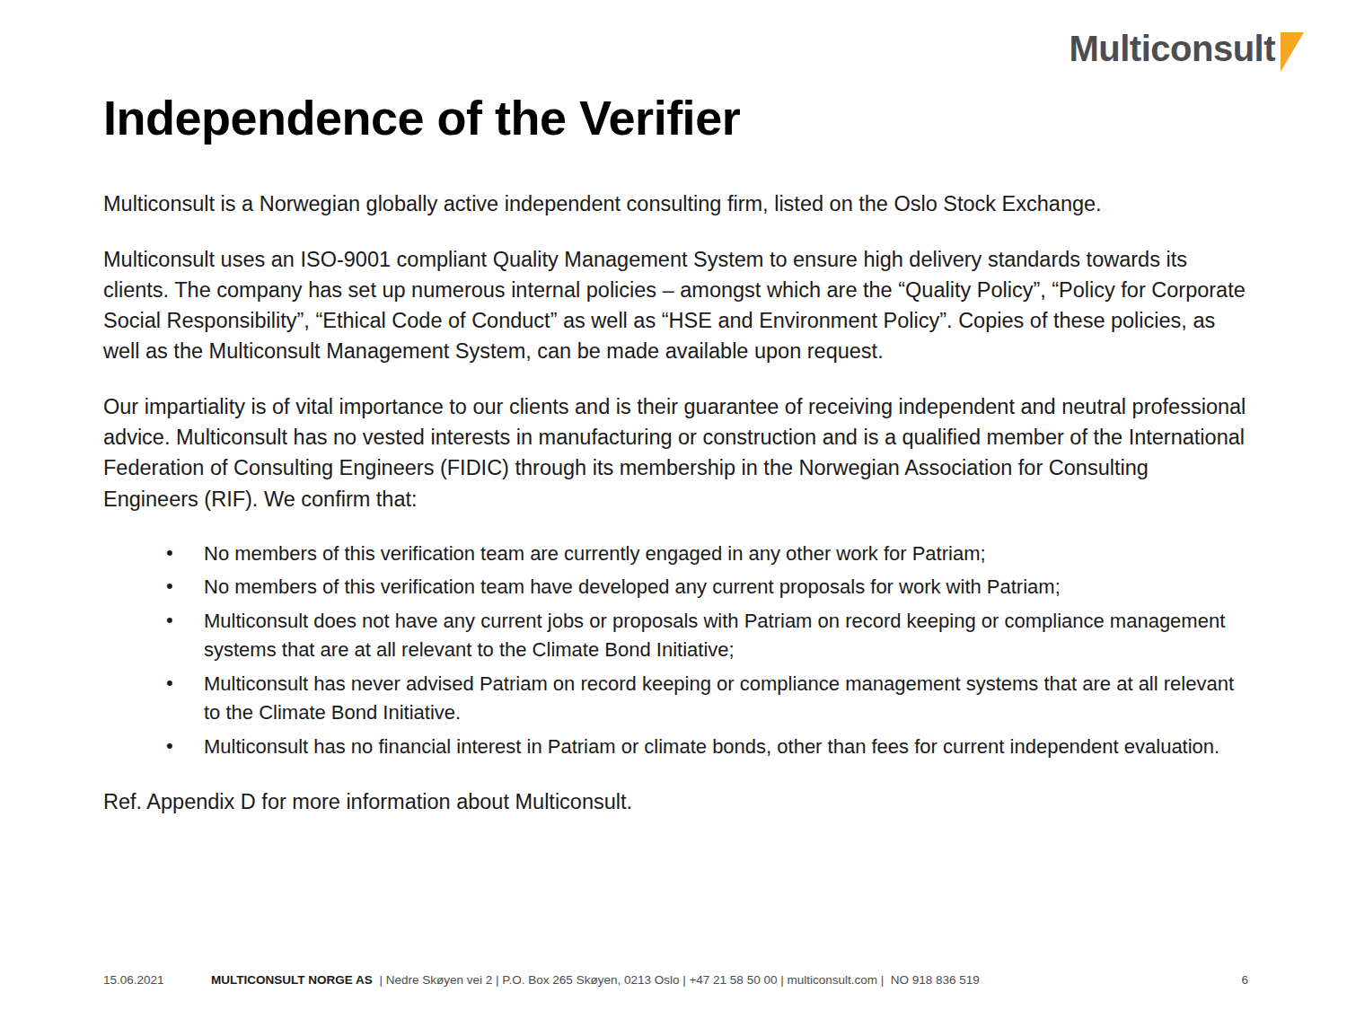Multiconsult
Independence of the Verifier
Multiconsult is a Norwegian globally active independent consulting firm, listed on the Oslo Stock Exchange.
Multiconsult uses an ISO-9001 compliant Quality Management System to ensure high delivery standards towards its clients. The company has set up numerous internal policies – amongst which are the “Quality Policy”, “Policy for Corporate Social Responsibility”, “Ethical Code of Conduct” as well as “HSE and Environment Policy”. Copies of these policies, as well as the Multiconsult Management System, can be made available upon request.
Our impartiality is of vital importance to our clients and is their guarantee of receiving independent and neutral professional advice. Multiconsult has no vested interests in manufacturing or construction and is a qualified member of the International Federation of Consulting Engineers (FIDIC) through its membership in the Norwegian Association for Consulting Engineers (RIF). We confirm that:
No members of this verification team are currently engaged in any other work for Patriam;
No members of this verification team have developed any current proposals for work with Patriam;
Multiconsult does not have any current jobs or proposals with Patriam on record keeping or compliance management systems that are at all relevant to the Climate Bond Initiative;
Multiconsult has never advised Patriam on record keeping or compliance management systems that are at all relevant to the Climate Bond Initiative.
Multiconsult has no financial interest in Patriam or climate bonds, other than fees for current independent evaluation.
Ref. Appendix D for more information about Multiconsult.
15.06.2021 MULTICONSULT NORGE AS | Nedre Skøyen vei 2 | P.O. Box 265 Skøyen, 0213 Oslo | +47 21 58 50 00 | multiconsult.com | NO 918 836 519 6